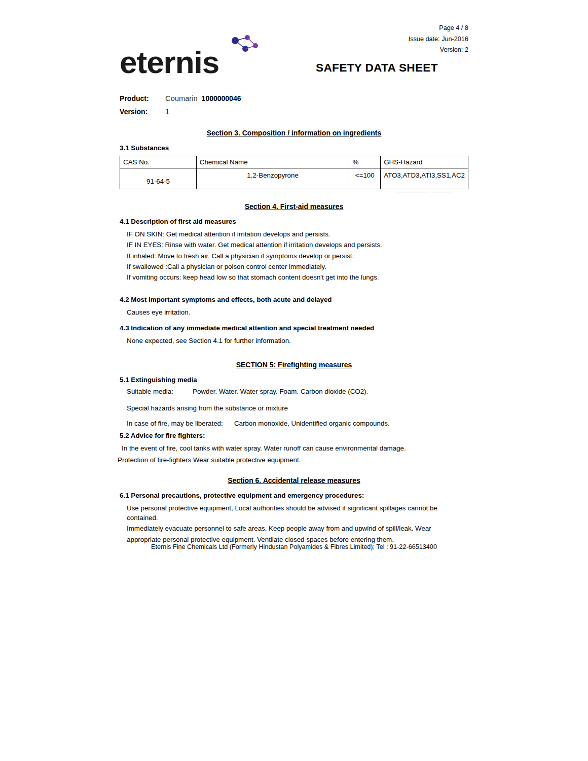Page 4 / 8
Issue date: Jun-2016
Version: 2
eternis
SAFETY DATA SHEET
Product: Coumarin 1000000046
Version: 1
Section 3. Composition / information on ingredients
3.1 Substances
| CAS No. | Chemical Name | % | GHS-Hazard |
| 91-64-5 | 1,2-Benzopyrone | <=100 | ATO3,ATD3,ATI3,SS1,AC2 |
Section 4. First-aid measures
4.1 Description of first aid measures
IF ON SKIN: Get medical attention if irritation develops and persists.
IF IN EYES: Rinse with water. Get medical attention if irritation develops and persists.
If inhaled: Move to fresh air. Call a physician if symptoms develop or persist.
If swallowed :Call a physician or poison control center immediately.
If vomiting occurs: keep head low so that stomach content doesn't get into the lungs.
4.2 Most important symptoms and effects, both acute and delayed
Causes eye irritation.
4.3 Indication of any immediate medical attention and special treatment needed
None expected, see Section 4.1 for further information.
SECTION 5: Firefighting measures
5.1 Extinguishing media
Suitable media: Powder. Water. Water spray. Foam. Carbon dioxide (CO2).
Special hazards arising from the substance or mixture
In case of fire, may be liberated: Carbon monoxide, Unidentified organic compounds.
5.2 Advice for fire fighters:
In the event of fire, cool tanks with water spray. Water runoff can cause environmental damage.
Protection of fire-fighters Wear suitable protective equipment.
Section 6. Accidental release measures
6.1 Personal precautions, protective equipment and emergency procedures:
Use personal protective equipment, Local authorities should be advised if significant spillages cannot be contained.
Immediately evacuate personnel to safe areas. Keep people away from and upwind of spill/leak. Wear
appropriate personal protective equipment. Ventilate closed spaces before entering them.
Eternis Fine Chemicals Ltd (Formerly Hindustan Polyamides & Fibres Limited); Tel : 91-22-66513400